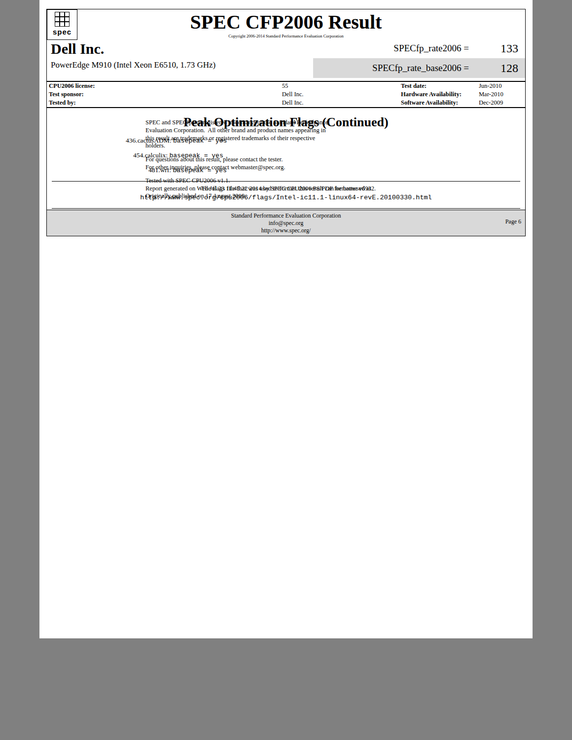spec
SPEC CFP2006 Result
Copyright 2006-2014 Standard Performance Evaluation Corporation
Dell Inc.
PowerEdge M910 (Intel Xeon E6510, 1.73 GHz)
SPECfp_rate2006 =
133
SPECfp_rate_base2006 =
128
| CPU2006 license: | 55 | Test date: | Jun-2010 |
| Test sponsor: | Dell Inc. | Hardware Availability: | Mar-2010 |
| Tested by: | Dell Inc. | Software Availability: | Dec-2009 |
Peak Optimization Flags (Continued)
436.cactusADM: basepeak = yes
454.calculix: basepeak = yes
481.wrf: basepeak = yes
The flags file that was used to format this result can be browsed at
http://www.spec.org/cpu2006/flags/Intel-ic11.1-linux64-revE.20100330.html
You can also download the XML flags source by saving the following link:
http://www.spec.org/cpu2006/flags/Intel-ic11.1-linux64-revE.20100330.xml
SPEC and SPECfp are registered trademarks of the Standard Performance
Evaluation Corporation. All other brand and product names appearing in
this result are trademarks or registered trademarks of their respective
holders.
For questions about this result, please contact the tester.
For other inquiries, please contact webmaster@spec.org.
Tested with SPEC CPU2006 v1.1.
Report generated on Wed Jul 23 11:45:22 2014 by SPEC CPU2006 PS/PDF formatter v6932.
Originally published on 17 August 2010.
Standard Performance Evaluation Corporation
info@spec.org
http://www.spec.org/
Page 6